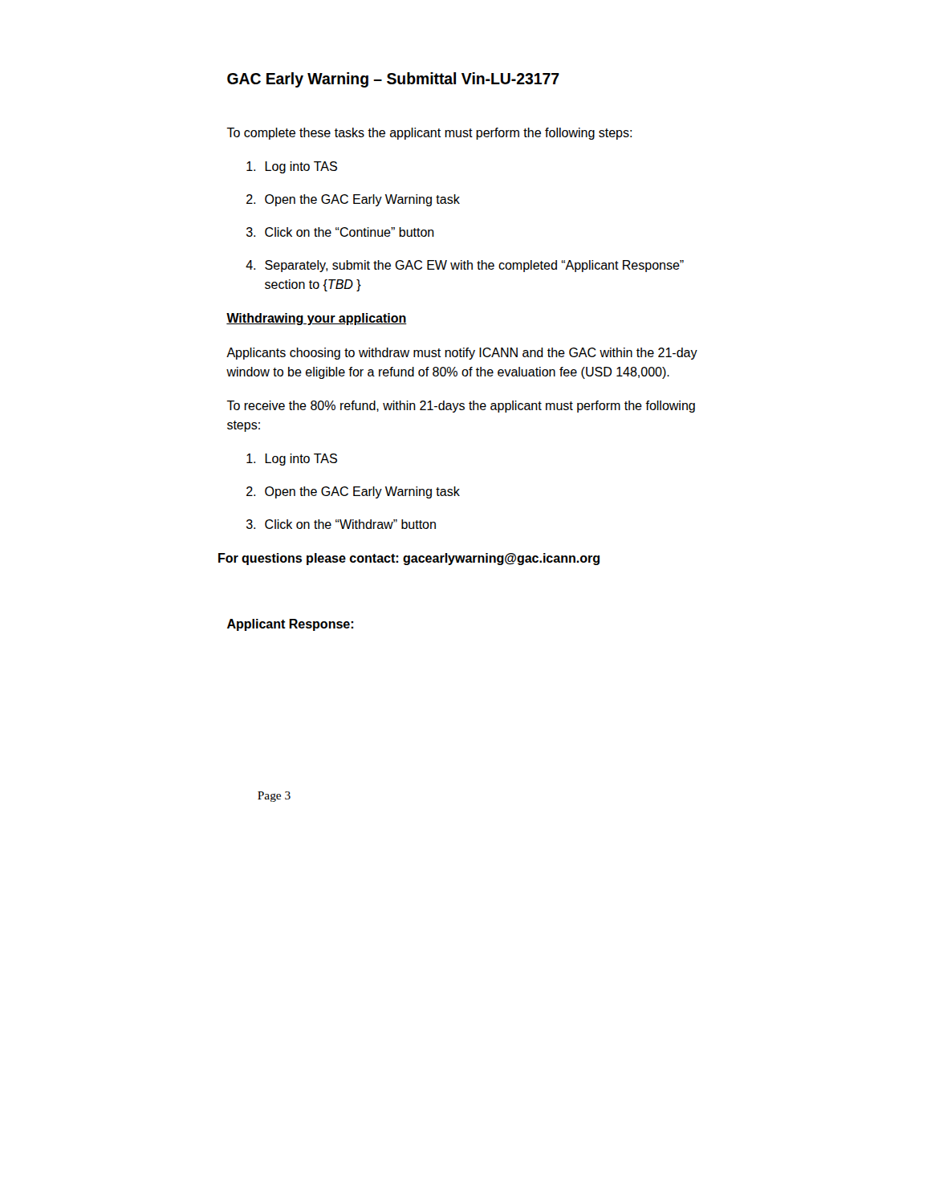GAC Early Warning – Submittal Vin-LU-23177
To complete these tasks the applicant must perform the following steps:
Log into TAS
Open the GAC Early Warning task
Click on the “Continue” button
Separately, submit the GAC EW with the completed “Applicant Response” section to {TBD }
Withdrawing your application
Applicants choosing to withdraw must notify ICANN and the GAC within the 21-day window to be eligible for a refund of 80% of the evaluation fee (USD 148,000).
To receive the 80% refund, within 21-days the applicant must perform the following steps:
Log into TAS
Open the GAC Early Warning task
Click on the “Withdraw” button
For questions please contact: gacearlywarning@gac.icann.org
Applicant Response:
Page 3